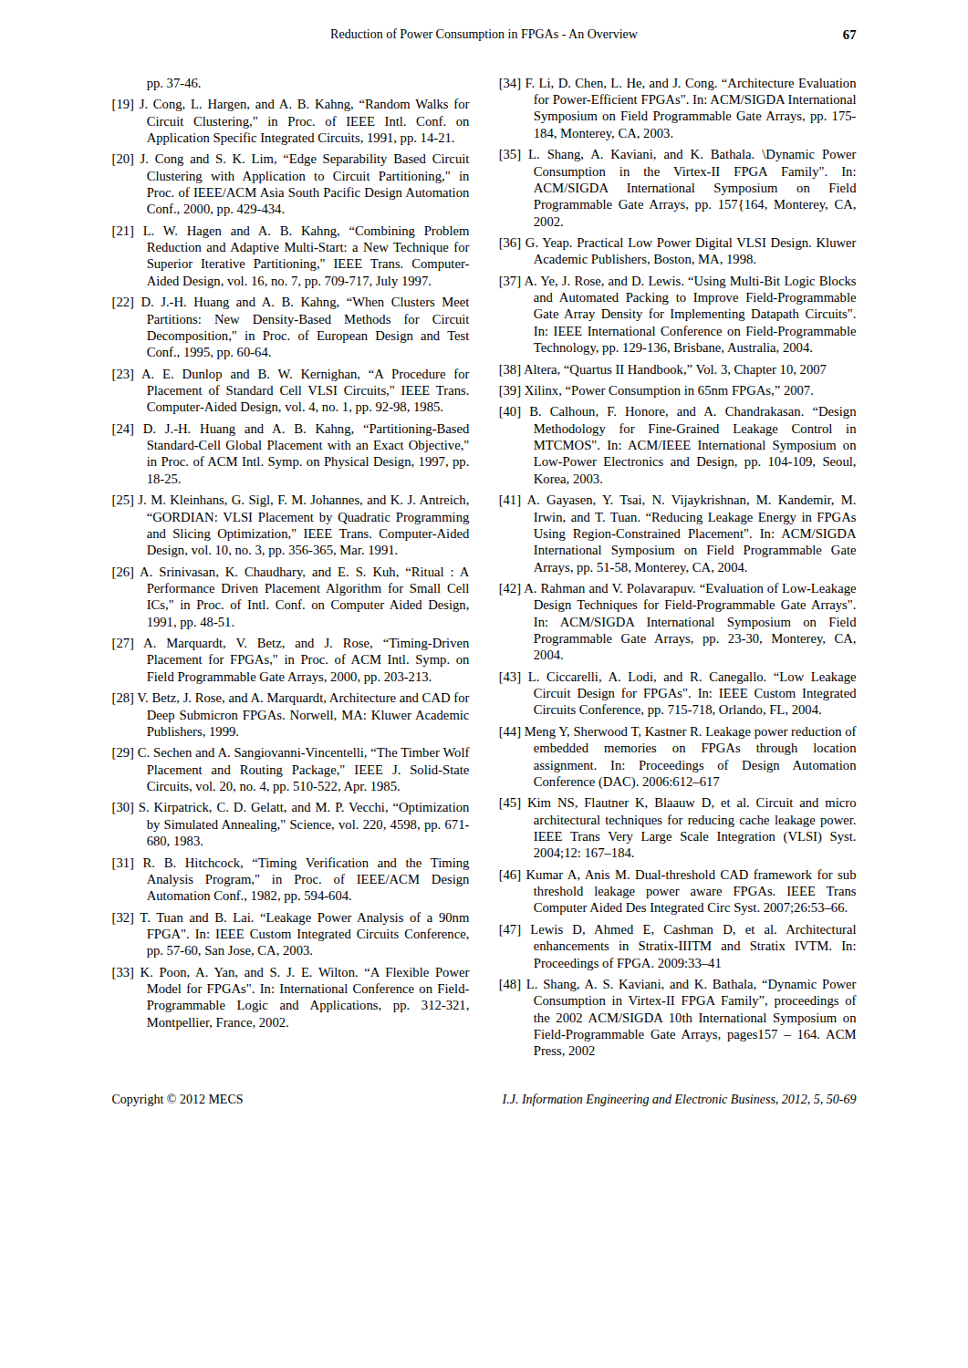Reduction of Power Consumption in FPGAs - An Overview
67
pp. 37-46.
[19] J. Cong, L. Hargen, and A. B. Kahng, “Random Walks for Circuit Clustering," in Proc. of IEEE Intl. Conf. on Application Specific Integrated Circuits, 1991, pp. 14-21.
[20] J. Cong and S. K. Lim, “Edge Separability Based Circuit Clustering with Application to Circuit Partitioning," in Proc. of IEEE/ACM Asia South Pacific Design Automation Conf., 2000, pp. 429-434.
[21] L. W. Hagen and A. B. Kahng, “Combining Problem Reduction and Adaptive Multi-Start: a New Technique for Superior Iterative Partitioning," IEEE Trans. Computer-Aided Design, vol. 16, no. 7, pp. 709-717, July 1997.
[22] D. J.-H. Huang and A. B. Kahng, “When Clusters Meet Partitions: New Density-Based Methods for Circuit Decomposition," in Proc. of European Design and Test Conf., 1995, pp. 60-64.
[23] A. E. Dunlop and B. W. Kernighan, “A Procedure for Placement of Standard Cell VLSI Circuits," IEEE Trans. Computer-Aided Design, vol. 4, no. 1, pp. 92-98, 1985.
[24] D. J.-H. Huang and A. B. Kahng, “Partitioning-Based Standard-Cell Global Placement with an Exact Objective," in Proc. of ACM Intl. Symp. on Physical Design, 1997, pp. 18-25.
[25] J. M. Kleinhans, G. Sigl, F. M. Johannes, and K. J. Antreich, “GORDIAN: VLSI Placement by Quadratic Programming and Slicing Optimization," IEEE Trans. Computer-Aided Design, vol. 10, no. 3, pp. 356-365, Mar. 1991.
[26] A. Srinivasan, K. Chaudhary, and E. S. Kuh, “Ritual : A Performance Driven Placement Algorithm for Small Cell ICs," in Proc. of Intl. Conf. on Computer Aided Design, 1991, pp. 48-51.
[27] A. Marquardt, V. Betz, and J. Rose, “Timing-Driven Placement for FPGAs," in Proc. of ACM Intl. Symp. on Field Programmable Gate Arrays, 2000, pp. 203-213.
[28] V. Betz, J. Rose, and A. Marquardt, Architecture and CAD for Deep Submicron FPGAs. Norwell, MA: Kluwer Academic Publishers, 1999.
[29] C. Sechen and A. Sangiovanni-Vincentelli, “The Timber Wolf Placement and Routing Package," IEEE J. Solid-State Circuits, vol. 20, no. 4, pp. 510-522, Apr. 1985.
[30] S. Kirpatrick, C. D. Gelatt, and M. P. Vecchi, “Optimization by Simulated Annealing," Science, vol. 220, 4598, pp. 671-680, 1983.
[31] R. B. Hitchcock, “Timing Verification and the Timing Analysis Program," in Proc. of IEEE/ACM Design Automation Conf., 1982, pp. 594-604.
[32] T. Tuan and B. Lai. “Leakage Power Analysis of a 90nm FPGA". In: IEEE Custom Integrated Circuits Conference, pp. 57-60, San Jose, CA, 2003.
[33] K. Poon, A. Yan, and S. J. E. Wilton. “A Flexible Power Model for FPGAs". In: International Conference on Field-Programmable Logic and Applications, pp. 312-321, Montpellier, France, 2002.
[34] F. Li, D. Chen, L. He, and J. Cong. “Architecture Evaluation for Power-Efficient FPGAs". In: ACM/SIGDA International Symposium on Field Programmable Gate Arrays, pp. 175-184, Monterey, CA, 2003.
[35] L. Shang, A. Kaviani, and K. Bathala. \Dynamic Power Consumption in the Virtex-II FPGA Family". In: ACM/SIGDA International Symposium on Field Programmable Gate Arrays, pp. 157{164, Monterey, CA, 2002.
[36] G. Yeap. Practical Low Power Digital VLSI Design. Kluwer Academic Publishers, Boston, MA, 1998.
[37] A. Ye, J. Rose, and D. Lewis. “Using Multi-Bit Logic Blocks and Automated Packing to Improve Field-Programmable Gate Array Density for Implementing Datapath Circuits". In: IEEE International Conference on Field-Programmable Technology, pp. 129-136, Brisbane, Australia, 2004.
[38] Altera, “Quartus II Handbook,” Vol. 3, Chapter 10, 2007
[39] Xilinx, “Power Consumption in 65nm FPGAs,” 2007.
[40] B. Calhoun, F. Honore, and A. Chandrakasan. “Design Methodology for Fine-Grained Leakage Control in MTCMOS". In: ACM/IEEE International Symposium on Low-Power Electronics and Design, pp. 104-109, Seoul, Korea, 2003.
[41] A. Gayasen, Y. Tsai, N. Vijaykrishnan, M. Kandemir, M. Irwin, and T. Tuan. “Reducing Leakage Energy in FPGAs Using Region-Constrained Placement". In: ACM/SIGDA International Symposium on Field Programmable Gate Arrays, pp. 51-58, Monterey, CA, 2004.
[42] A. Rahman and V. Polavarapuv. “Evaluation of Low-Leakage Design Techniques for Field-Programmable Gate Arrays". In: ACM/SIGDA International Symposium on Field Programmable Gate Arrays, pp. 23-30, Monterey, CA, 2004.
[43] L. Ciccarelli, A. Lodi, and R. Canegallo. “Low Leakage Circuit Design for FPGAs". In: IEEE Custom Integrated Circuits Conference, pp. 715-718, Orlando, FL, 2004.
[44] Meng Y, Sherwood T, Kastner R. Leakage power reduction of embedded memories on FPGAs through location assignment. In: Proceedings of Design Automation Conference (DAC). 2006:612–617
[45] Kim NS, Flautner K, Blaauw D, et al. Circuit and micro architectural techniques for reducing cache leakage power. IEEE Trans Very Large Scale Integration (VLSI) Syst. 2004;12: 167–184.
[46] Kumar A, Anis M. Dual-threshold CAD framework for sub threshold leakage power aware FPGAs. IEEE Trans Computer Aided Des Integrated Circ Syst. 2007;26:53–66.
[47] Lewis D, Ahmed E, Cashman D, et al. Architectural enhancements in Stratix-IIITM and Stratix IVTM. In: Proceedings of FPGA. 2009:33–41
[48] L. Shang, A. S. Kaviani, and K. Bathala, “Dynamic Power Consumption in Virtex-II FPGA Family”, proceedings of the 2002 ACM/SIGDA 10th International Symposium on Field-Programmable Gate Arrays, pages157 – 164. ACM Press, 2002
Copyright © 2012 MECS
I.J. Information Engineering and Electronic Business, 2012, 5, 50-69